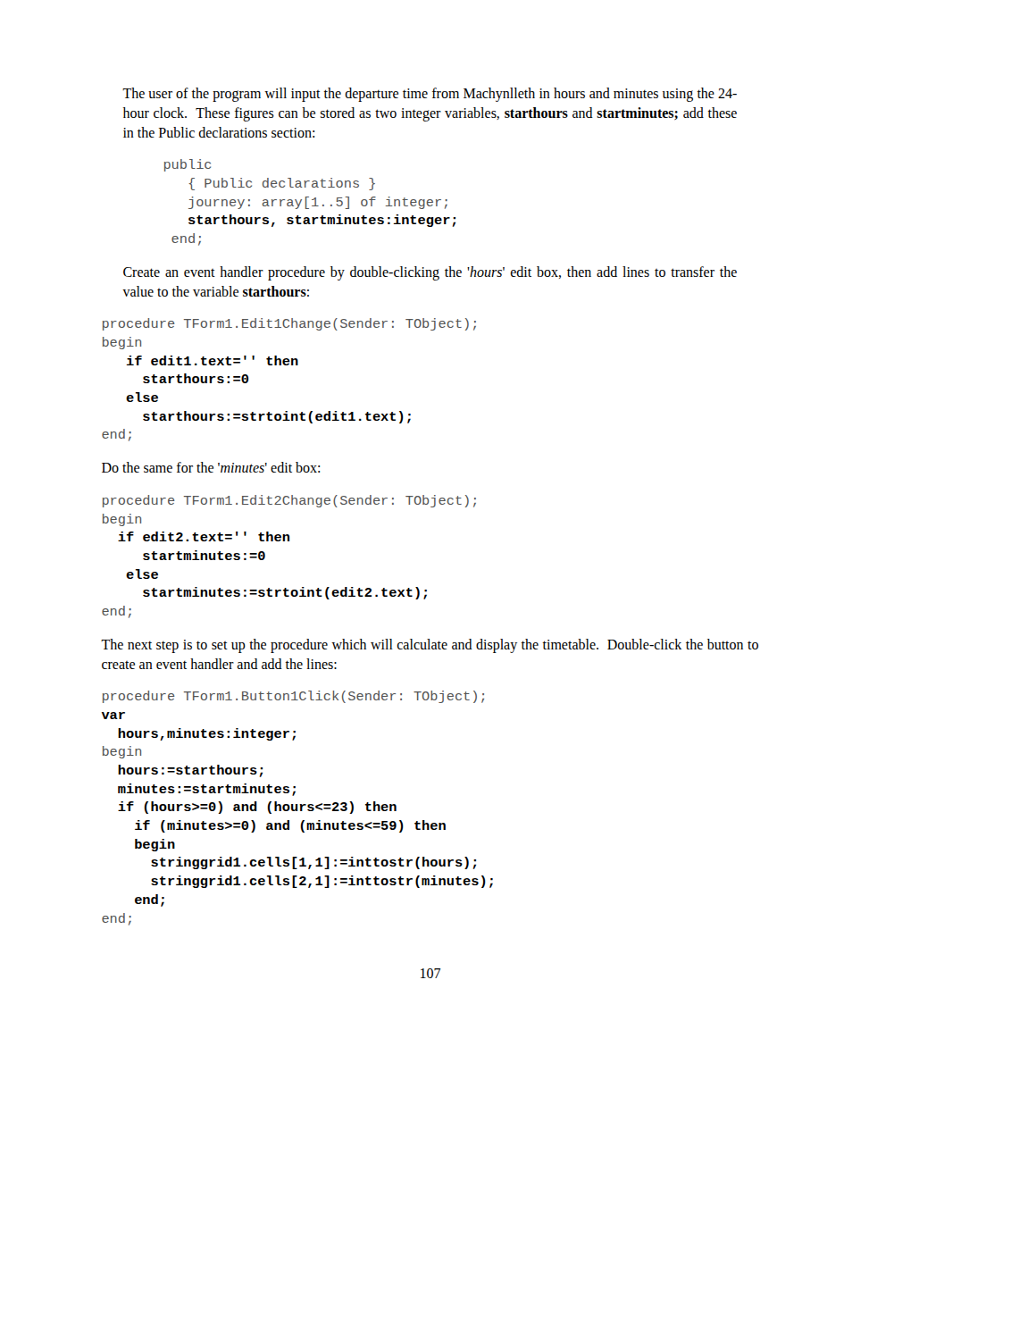The user of the program will input the departure time from Machynlleth in hours and minutes using the 24-hour clock. These figures can be stored as two integer variables, starthours and startminutes; add these in the Public declarations section:
public
   { Public declarations }
   journey: array[1..5] of integer;
   starthours, startminutes:integer;
 end;
Create an event handler procedure by double-clicking the 'hours' edit box, then add lines to transfer the value to the variable starthours:
procedure TForm1.Edit1Change(Sender: TObject);
begin
   if edit1.text='' then
     starthours:=0
   else
     starthours:=strtoint(edit1.text);
end;
Do the same for the 'minutes' edit box:
procedure TForm1.Edit2Change(Sender: TObject);
begin
  if edit2.text='' then
     startminutes:=0
   else
     startminutes:=strtoint(edit2.text);
end;
The next step is to set up the procedure which will calculate and display the timetable. Double-click the button to create an event handler and add the lines:
procedure TForm1.Button1Click(Sender: TObject);
var
  hours,minutes:integer;
begin
  hours:=starthours;
  minutes:=startminutes;
  if (hours>=0) and (hours<=23) then
    if (minutes>=0) and (minutes<=59) then
    begin
      stringgrid1.cells[1,1]:=inttostr(hours);
      stringgrid1.cells[2,1]:=inttostr(minutes);
    end;
end;
107